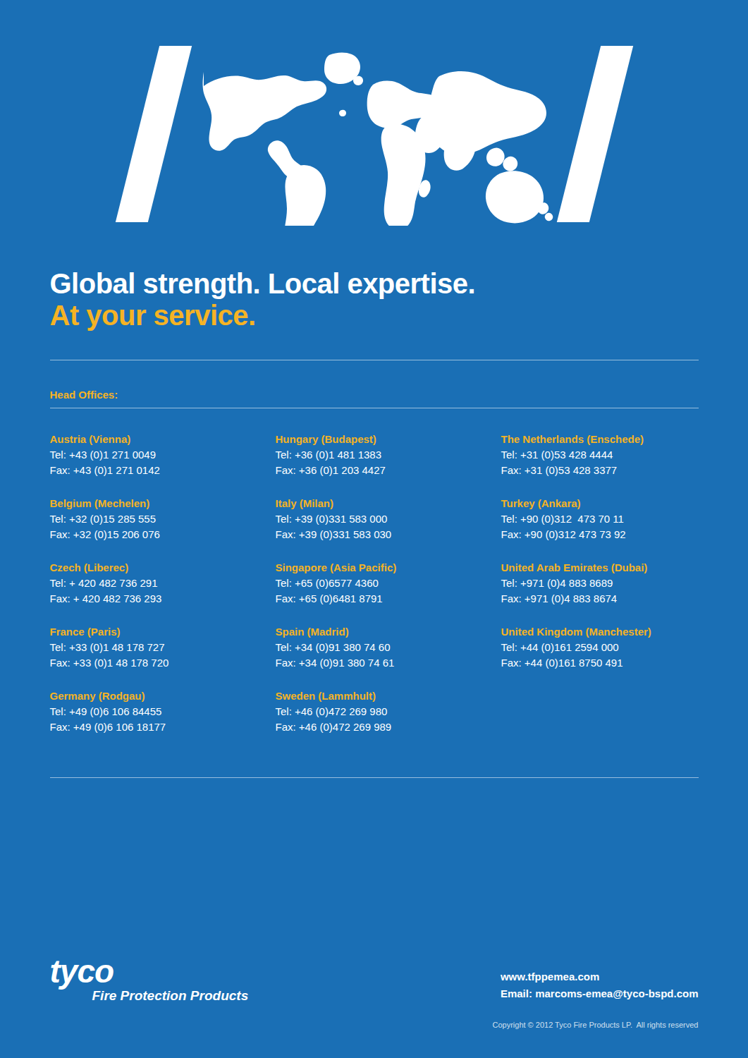Global strength. Local expertise. At your service.
Head Offices:
Austria (Vienna)
Tel: +43 (0)1 271 0049
Fax: +43 (0)1 271 0142
Hungary (Budapest)
Tel: +36 (0)1 481 1383
Fax: +36 (0)1 203 4427
The Netherlands (Enschede)
Tel: +31 (0)53 428 4444
Fax: +31 (0)53 428 3377
Belgium (Mechelen)
Tel: +32 (0)15 285 555
Fax: +32 (0)15 206 076
Italy (Milan)
Tel: +39 (0)331 583 000
Fax: +39 (0)331 583 030
Turkey (Ankara)
Tel: +90 (0)312 473 70 11
Fax: +90 (0)312 473 73 92
Czech (Liberec)
Tel: + 420 482 736 291
Fax: + 420 482 736 293
Singapore (Asia Pacific)
Tel: +65 (0)6577 4360
Fax: +65 (0)6481 8791
United Arab Emirates (Dubai)
Tel: +971 (0)4 883 8689
Fax: +971 (0)4 883 8674
France (Paris)
Tel: +33 (0)1 48 178 727
Fax: +33 (0)1 48 178 720
Spain (Madrid)
Tel: +34 (0)91 380 74 60
Fax: +34 (0)91 380 74 61
United Kingdom (Manchester)
Tel: +44 (0)161 2594 000
Fax: +44 (0)161 8750 491
Germany (Rodgau)
Tel: +49 (0)6 106 84455
Fax: +49 (0)6 106 18177
Sweden (Lammhult)
Tel: +46 (0)472 269 980
Fax: +46 (0)472 269 989
tyco Fire Protection Products
www.tfppemea.com
Email: marcoms-emea@tyco-bspd.com
Copyright © 2012 Tyco Fire Products LP. All rights reserved